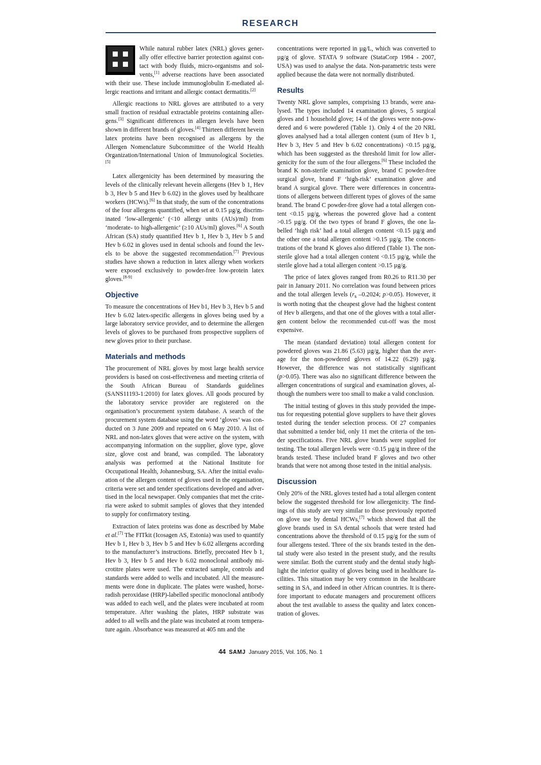RESEARCH
While natural rubber latex (NRL) gloves generally offer effective barrier protection against contact with body fluids, micro-organisms and solvents,[1] adverse reactions have been associated with their use. These include immunoglobulin E-mediated allergic reactions and irritant and allergic contact dermatitis.[2]
Allergic reactions to NRL gloves are attributed to a very small fraction of residual extractable proteins containing allergens.[3] Significant differences in allergen levels have been shown in different brands of gloves.[4] Thirteen different hevein latex proteins have been recognised as allergens by the Allergen Nomenclature Subcommittee of the World Health Organization/International Union of Immunological Societies.[5]
Latex allergenicity has been determined by measuring the levels of the clinically relevant hevein allergens (Hev b 1, Hev b 3, Hev b 5 and Hev b 6.02) in the gloves used by healthcare workers (HCWs).[6] In that study, the sum of the concentrations of the four allergens quantified, when set at 0.15 µg/g, discriminated ‘low-allergenic’ (<10 allergy units (AUs)/ml) from ‘moderate- to high-allergenic’ (≥10 AUs/ml) gloves.[6] A South African (SA) study quantified Hev b 1, Hev b 3, Hev b 5 and Hev b 6.02 in gloves used in dental schools and found the levels to be above the suggested recommendation.[7] Previous studies have shown a reduction in latex allergy when workers were exposed exclusively to powder-free low-protein latex gloves.[8-9]
Objective
To measure the concentrations of Hev b1, Hev b 3, Hev b 5 and Hev b 6.02 latex-specific allergens in gloves being used by a large laboratory service provider, and to determine the allergen levels of gloves to be purchased from prospective suppliers of new gloves prior to their purchase.
Materials and methods
The procurement of NRL gloves by most large health service providers is based on cost-effectiveness and meeting criteria of the South African Bureau of Standards guidelines (SANS11193-1:2010) for latex gloves. All goods procured by the laboratory service provider are registered on the organisation’s procurement system database. A search of the procurement system database using the word ‘gloves’ was conducted on 3 June 2009 and repeated on 6 May 2010. A list of NRL and non-latex gloves that were active on the system, with accompanying information on the supplier, glove type, glove size, glove cost and brand, was compiled. The laboratory analysis was performed at the National Institute for Occupational Health, Johannesburg, SA. After the initial evaluation of the allergen content of gloves used in the organisation, criteria were set and tender specifications developed and advertised in the local newspaper. Only companies that met the criteria were asked to submit samples of gloves that they intended to supply for confirmatory testing.
Extraction of latex proteins was done as described by Mabe et al.[7] The FITkit (Icosagen AS, Estonia) was used to quantify Hev b 1, Hev b 3, Hev b 5 and Hev b 6.02 allergens according to the manufacturer’s instructions. Briefly, precoated Hev b 1, Hev b 3, Hev b 5 and Hev b 6.02 monoclonal antibody microtitre plates were used. The extracted sample, controls and standards were added to wells and incubated. All the measurements were done in duplicate. The plates were washed, horseradish peroxidase (HRP)-labelled specific monoclonal antibody was added to each well, and the plates were incubated at room temperature. After washing the plates, HRP substrate was added to all wells and the plate was incubated at room temperature again. Absorbance was measured at 405 nm and the
concentrations were reported in µg/L, which was converted to µg/g of glove. STATA 9 software (StataCorp 1984 - 2007, USA) was used to analyse the data. Non-parametric tests were applied because the data were not normally distributed.
Results
Twenty NRL glove samples, comprising 13 brands, were analysed. The types included 14 examination gloves, 5 surgical gloves and 1 household glove; 14 of the gloves were non-powdered and 6 were powdered (Table 1). Only 4 of the 20 NRL gloves analysed had a total allergen content (sum of Hev b 1, Hev b 3, Hev 5 and Hev b 6.02 concentrations) <0.15 µg/g, which has been suggested as the threshold limit for low allergenicity for the sum of the four allergens.[6] These included the brand K non-sterile examination glove, brand C powder-free surgical glove, brand F ‘high-risk’ examination glove and brand A surgical glove. There were differences in concentrations of allergens between different types of gloves of the same brand. The brand C powder-free glove had a total allergen content <0.15 µg/g, whereas the powered glove had a content >0.15 µg/g. Of the two types of brand F gloves, the one labelled ‘high risk’ had a total allergen content <0.15 µg/g and the other one a total allergen content >0.15 µg/g. The concentrations of the brand K gloves also differed (Table 1). The non-sterile glove had a total allergen content <0.15 µg/g, while the sterile glove had a total allergen content >0.15 µg/g.
The price of latex gloves ranged from R0.26 to R11.30 per pair in January 2011. No correlation was found between prices and the total allergen levels (rs –0.2024; p>0.05). However, it is worth noting that the cheapest glove had the highest content of Hev b allergens, and that one of the gloves with a total allergen content below the recommended cut-off was the most expensive.
The mean (standard deviation) total allergen content for powdered gloves was 21.86 (5.63) µg/g, higher than the average for the non-powdered gloves of 14.22 (6.29) µg/g. However, the difference was not statistically significant (p>0.05). There was also no significant difference between the allergen concentrations of surgical and examination gloves, although the numbers were too small to make a valid conclusion.
The initial testing of gloves in this study provided the impetus for requesting potential glove suppliers to have their gloves tested during the tender selection process. Of 27 companies that submitted a tender bid, only 11 met the criteria of the tender specifications. Five NRL glove brands were supplied for testing. The total allergen levels were <0.15 µg/g in three of the brands tested. These included brand F gloves and two other brands that were not among those tested in the initial analysis.
Discussion
Only 20% of the NRL gloves tested had a total allergen content below the suggested threshold for low allergenicity. The findings of this study are very similar to those previously reported on glove use by dental HCWs,[7] which showed that all the glove brands used in SA dental schools that were tested had concentrations above the threshold of 0.15 µg/g for the sum of four allergens tested. Three of the six brands tested in the dental study were also tested in the present study, and the results were similar. Both the current study and the dental study highlight the inferior quality of gloves being used in healthcare facilities. This situation may be very common in the healthcare setting in SA, and indeed in other African countries. It is therefore important to educate managers and procurement officers about the test available to assess the quality and latex concentration of gloves.
44 SAMJ January 2015, Vol. 105, No. 1